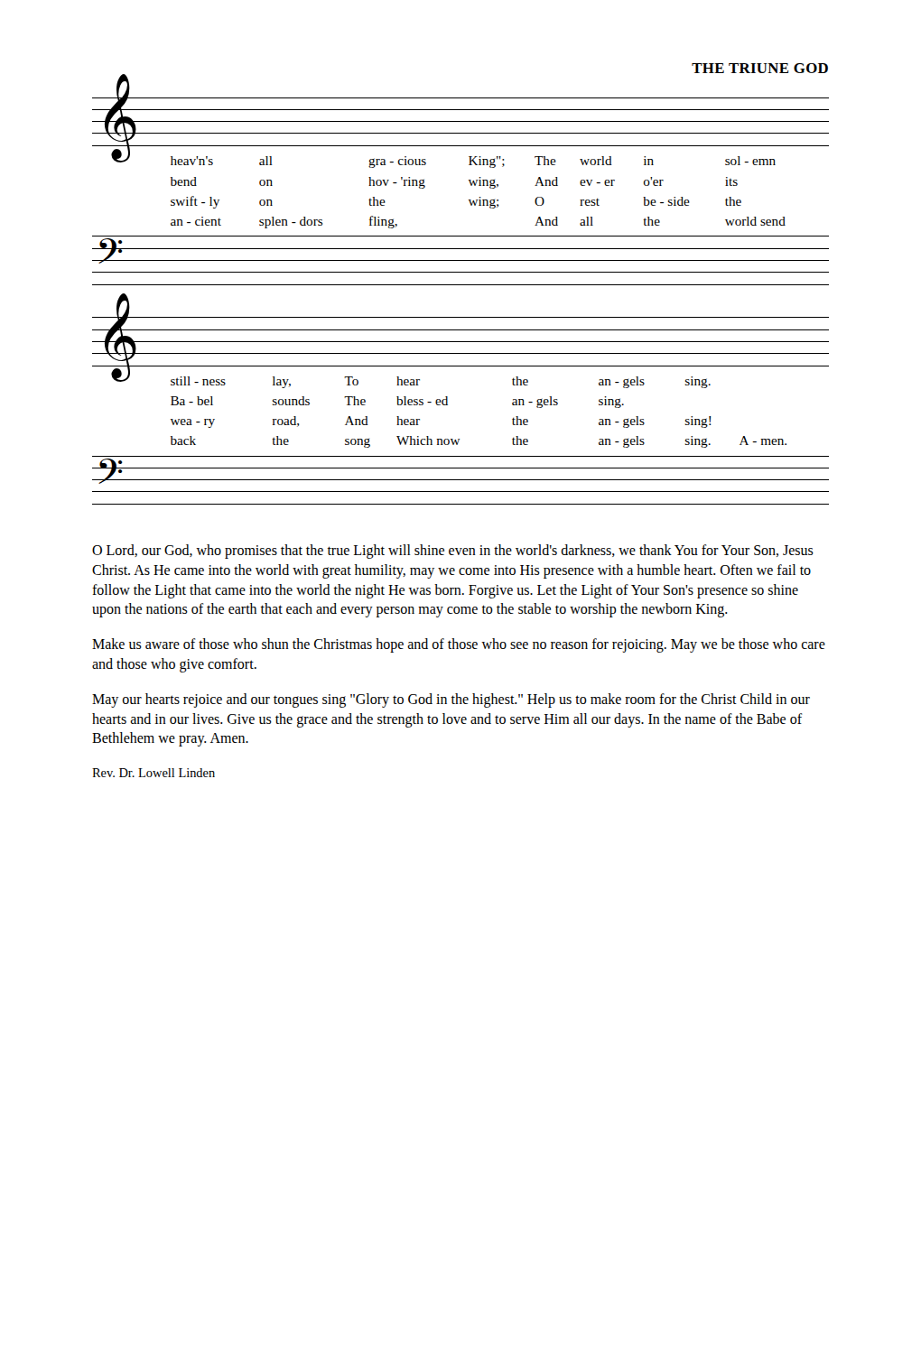THE TRIUNE GOD
| heav'n's | all | gra - cious | King"; | The | world | in | sol - emn |
| bend | on | hov - 'ring | wing, | And | ev - er | o'er | its |
| swift - ly | on | the | wing; | O | rest | be - side | the |
| an - cient | splen - dors | fling, | | And | all | the | world send |
| still - ness | lay, | To | hear | the | an - gels | sing. | |
| Ba - bel | sounds | The | bless - ed | an - gels | sing. | | |
| wea - ry | road, | And | hear | the | an - gels | sing! | |
| back | the | song | Which now | the | an - gels | sing. | A - men. |
O Lord, our God, who promises that the true Light will shine even in the world's darkness, we thank You for Your Son, Jesus Christ. As He came into the world with great humility, may we come into His presence with a humble heart. Often we fail to follow the Light that came into the world the night He was born. Forgive us. Let the Light of Your Son's presence so shine upon the nations of the earth that each and every person may come to the stable to worship the newborn King.
Make us aware of those who shun the Christmas hope and of those who see no reason for rejoicing. May we be those who care and those who give comfort.
May our hearts rejoice and our tongues sing "Glory to God in the highest." Help us to make room for the Christ Child in our hearts and in our lives. Give us the grace and the strength to love and to serve Him all our days. In the name of the Babe of Bethlehem we pray. Amen.
Rev. Dr. Lowell Linden